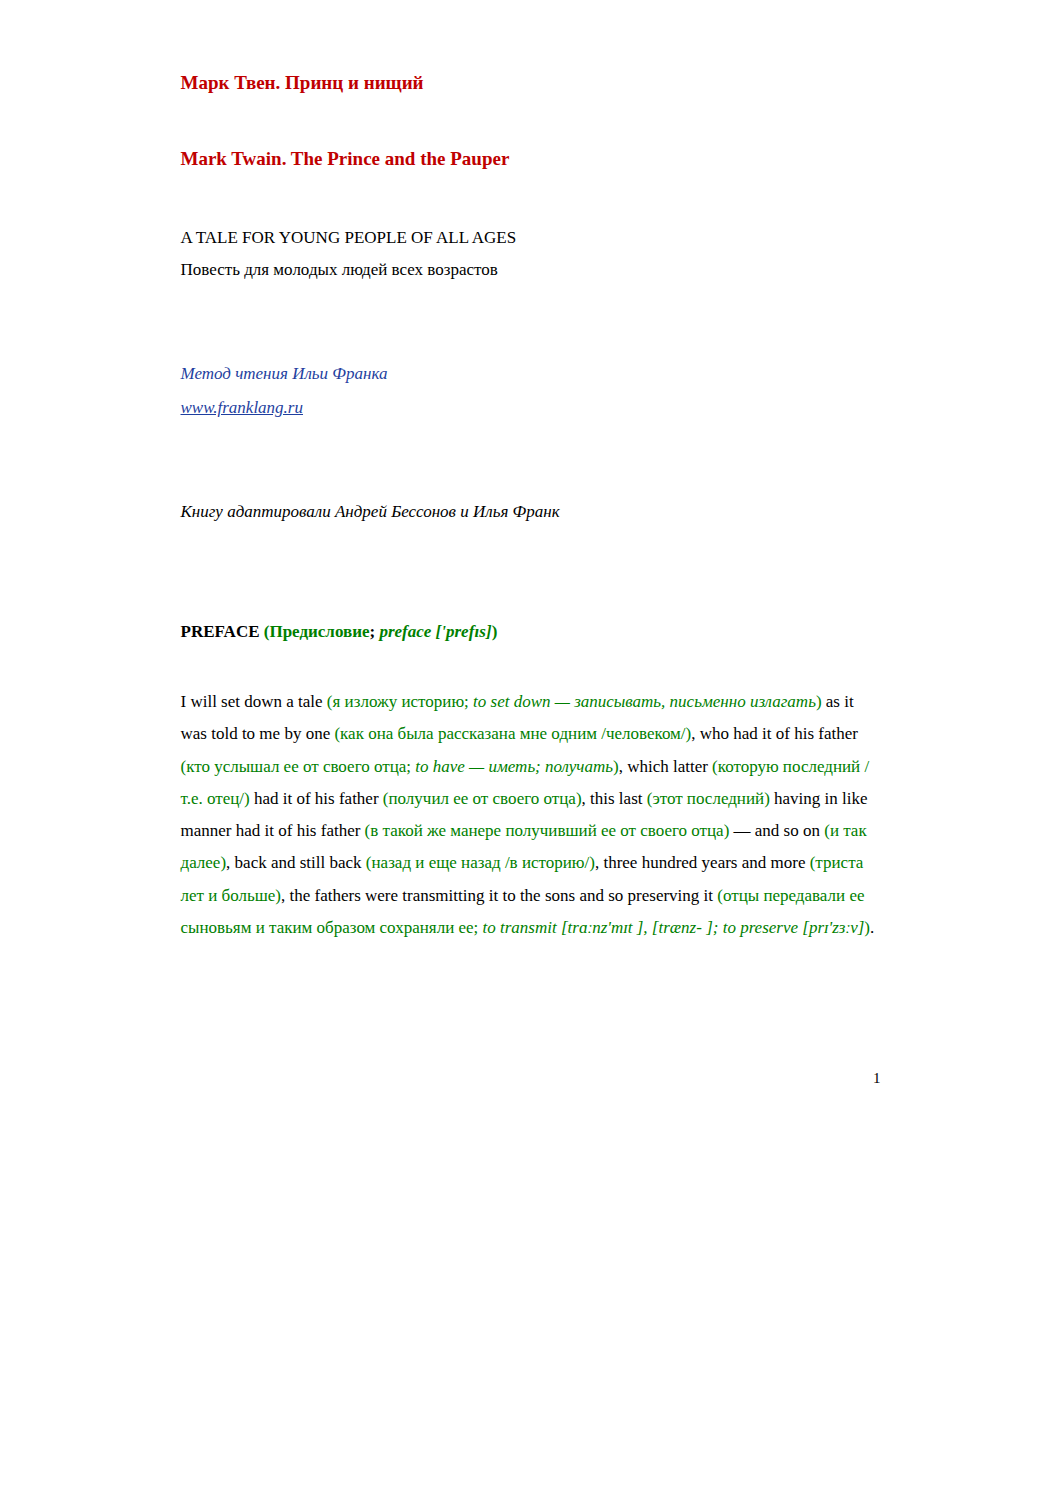Марк Твен. Принц и нищий
Mark Twain. The Prince and the Pauper
A TALE FOR YOUNG PEOPLE OF ALL AGES
Повесть для молодых людей всех возрастов
Метод чтения Ильи Франка
www.franklang.ru
Книгу адаптировали Андрей Бессонов и Илья Франк
PREFACE (Предисловие; preface ['prefɪs])
I will set down a tale (я изложу историю; to set down — записывать, письменно излагать) as it was told to me by one (как она была рассказана мне одним /человеком/), who had it of his father (кто услышал ее от своего отца; to have — иметь; получать), which latter (которую последний /т.е. отец/) had it of his father (получил ее от своего отца), this last (этот последний) having in like manner had it of his father (в такой же манере получивший ее от своего отца) — and so on (и так далее), back and still back (назад и еще назад /в историю/), three hundred years and more (триста лет и больше), the fathers were transmitting it to the sons and so preserving it (отцы передавали ее сыновьям и таким образом сохраняли ее; to transmit [trɑːnz'mɪt ], [trænz- ]; to preserve [prɪ'zɜːv]).
1